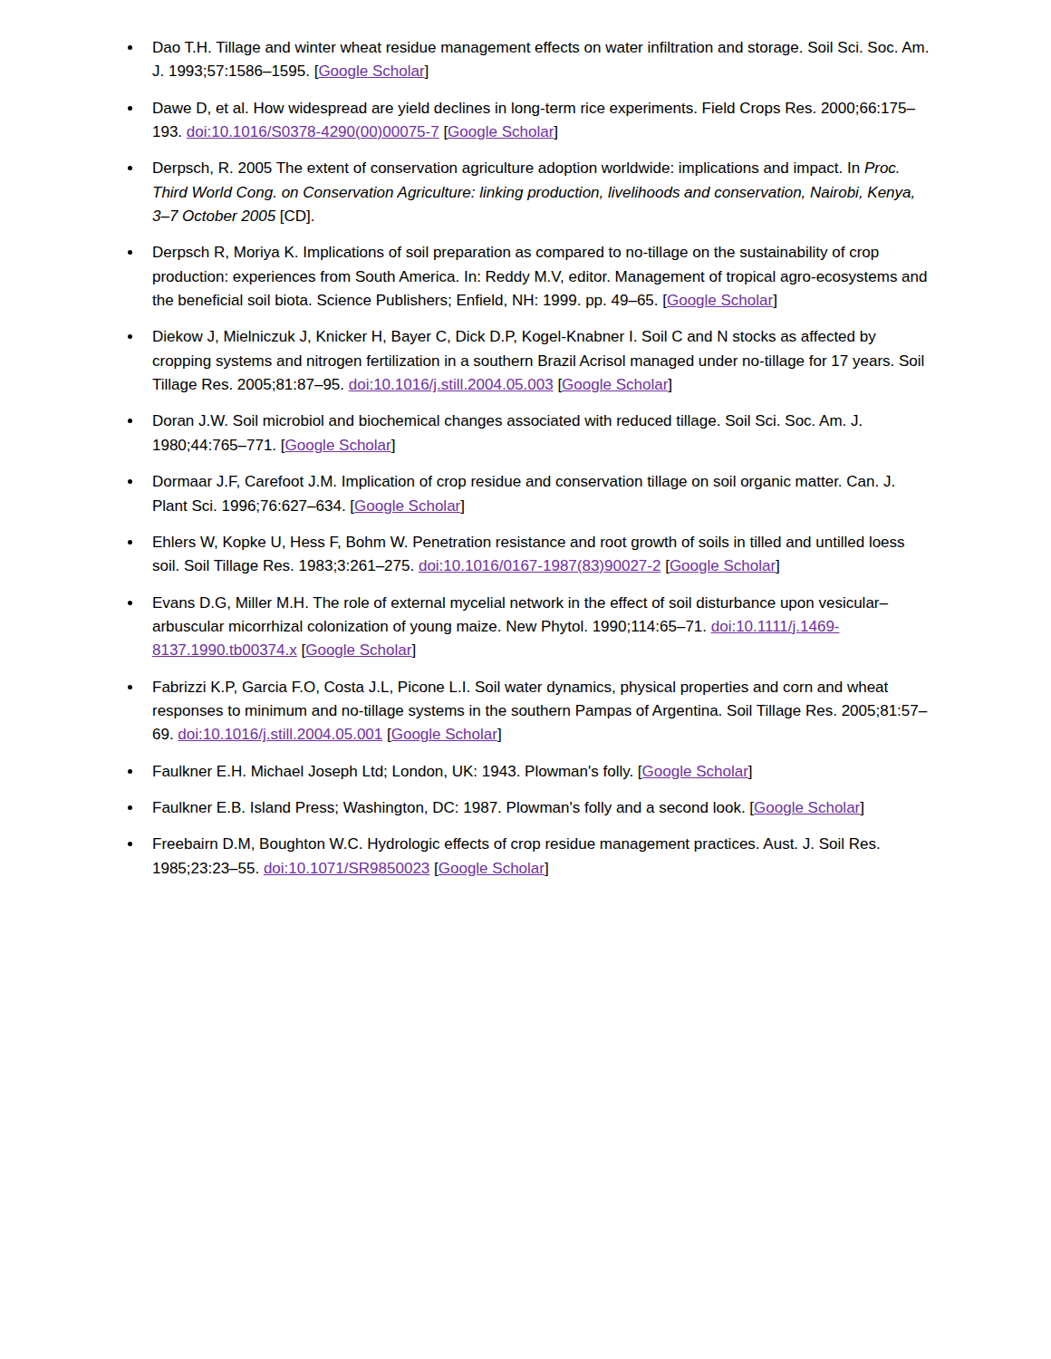Dao T.H. Tillage and winter wheat residue management effects on water infiltration and storage. Soil Sci. Soc. Am. J. 1993;57:1586–1595. [Google Scholar]
Dawe D, et al. How widespread are yield declines in long-term rice experiments. Field Crops Res. 2000;66:175–193. doi:10.1016/S0378-4290(00)00075-7 [Google Scholar]
Derpsch, R. 2005 The extent of conservation agriculture adoption worldwide: implications and impact. In Proc. Third World Cong. on Conservation Agriculture: linking production, livelihoods and conservation, Nairobi, Kenya, 3–7 October 2005 [CD].
Derpsch R, Moriya K. Implications of soil preparation as compared to no-tillage on the sustainability of crop production: experiences from South America. In: Reddy M.V, editor. Management of tropical agro-ecosystems and the beneficial soil biota. Science Publishers; Enfield, NH: 1999. pp. 49–65. [Google Scholar]
Diekow J, Mielniczuk J, Knicker H, Bayer C, Dick D.P, Kogel-Knabner I. Soil C and N stocks as affected by cropping systems and nitrogen fertilization in a southern Brazil Acrisol managed under no-tillage for 17 years. Soil Tillage Res. 2005;81:87–95. doi:10.1016/j.still.2004.05.003 [Google Scholar]
Doran J.W. Soil microbiol and biochemical changes associated with reduced tillage. Soil Sci. Soc. Am. J. 1980;44:765–771. [Google Scholar]
Dormaar J.F, Carefoot J.M. Implication of crop residue and conservation tillage on soil organic matter. Can. J. Plant Sci. 1996;76:627–634. [Google Scholar]
Ehlers W, Kopke U, Hess F, Bohm W. Penetration resistance and root growth of soils in tilled and untilled loess soil. Soil Tillage Res. 1983;3:261–275. doi:10.1016/0167-1987(83)90027-2 [Google Scholar]
Evans D.G, Miller M.H. The role of external mycelial network in the effect of soil disturbance upon vesicular–arbuscular micorrhizal colonization of young maize. New Phytol. 1990;114:65–71. doi:10.1111/j.1469-8137.1990.tb00374.x [Google Scholar]
Fabrizzi K.P, Garcia F.O, Costa J.L, Picone L.I. Soil water dynamics, physical properties and corn and wheat responses to minimum and no-tillage systems in the southern Pampas of Argentina. Soil Tillage Res. 2005;81:57–69. doi:10.1016/j.still.2004.05.001 [Google Scholar]
Faulkner E.H. Michael Joseph Ltd; London, UK: 1943. Plowman's folly. [Google Scholar]
Faulkner E.B. Island Press; Washington, DC: 1987. Plowman's folly and a second look. [Google Scholar]
Freebairn D.M, Boughton W.C. Hydrologic effects of crop residue management practices. Aust. J. Soil Res. 1985;23:23–55. doi:10.1071/SR9850023 [Google Scholar]